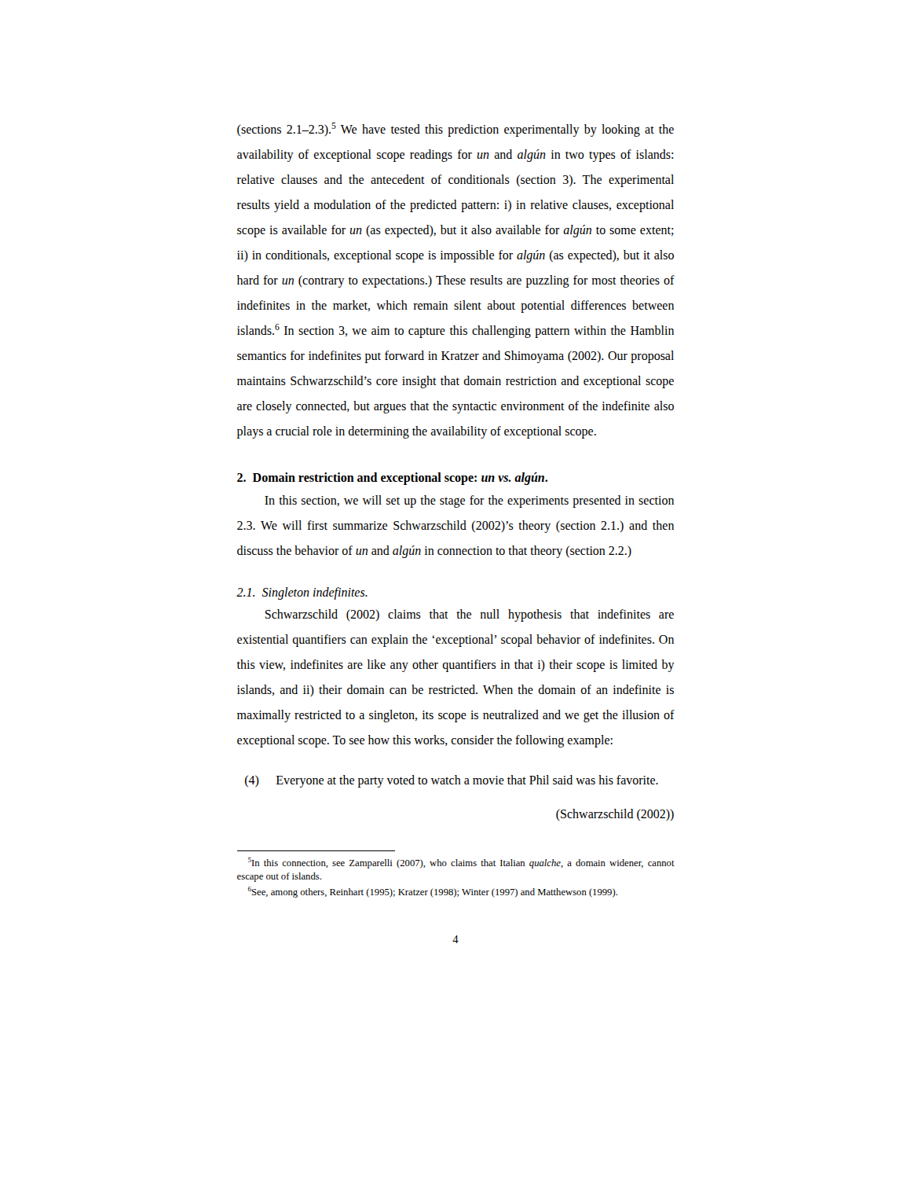(sections 2.1–2.3).5 We have tested this prediction experimentally by looking at the availability of exceptional scope readings for un and algún in two types of islands: relative clauses and the antecedent of conditionals (section 3). The experimental results yield a modulation of the predicted pattern: i) in relative clauses, exceptional scope is available for un (as expected), but it also available for algún to some extent; ii) in conditionals, exceptional scope is impossible for algún (as expected), but it also hard for un (contrary to expectations.) These results are puzzling for most theories of indefinites in the market, which remain silent about potential differences between islands.6 In section 3, we aim to capture this challenging pattern within the Hamblin semantics for indefinites put forward in Kratzer and Shimoyama (2002). Our proposal maintains Schwarzschild’s core insight that domain restriction and exceptional scope are closely connected, but argues that the syntactic environment of the indefinite also plays a crucial role in determining the availability of exceptional scope.
2. Domain restriction and exceptional scope: un vs. algún.
In this section, we will set up the stage for the experiments presented in section 2.3. We will first summarize Schwarzschild (2002)’s theory (section 2.1.) and then discuss the behavior of un and algún in connection to that theory (section 2.2.)
2.1. Singleton indefinites.
Schwarzschild (2002) claims that the null hypothesis that indefinites are existential quantifiers can explain the ‘exceptional’ scopal behavior of indefinites. On this view, indefinites are like any other quantifiers in that i) their scope is limited by islands, and ii) their domain can be restricted. When the domain of an indefinite is maximally restricted to a singleton, its scope is neutralized and we get the illusion of exceptional scope. To see how this works, consider the following example:
(4)
Everyone at the party voted to watch a movie that Phil said was his favorite.
(Schwarzschild (2002))
5In this connection, see Zamparelli (2007), who claims that Italian qualche, a domain widener, cannot escape out of islands.
6See, among others, Reinhart (1995); Kratzer (1998); Winter (1997) and Matthewson (1999).
4